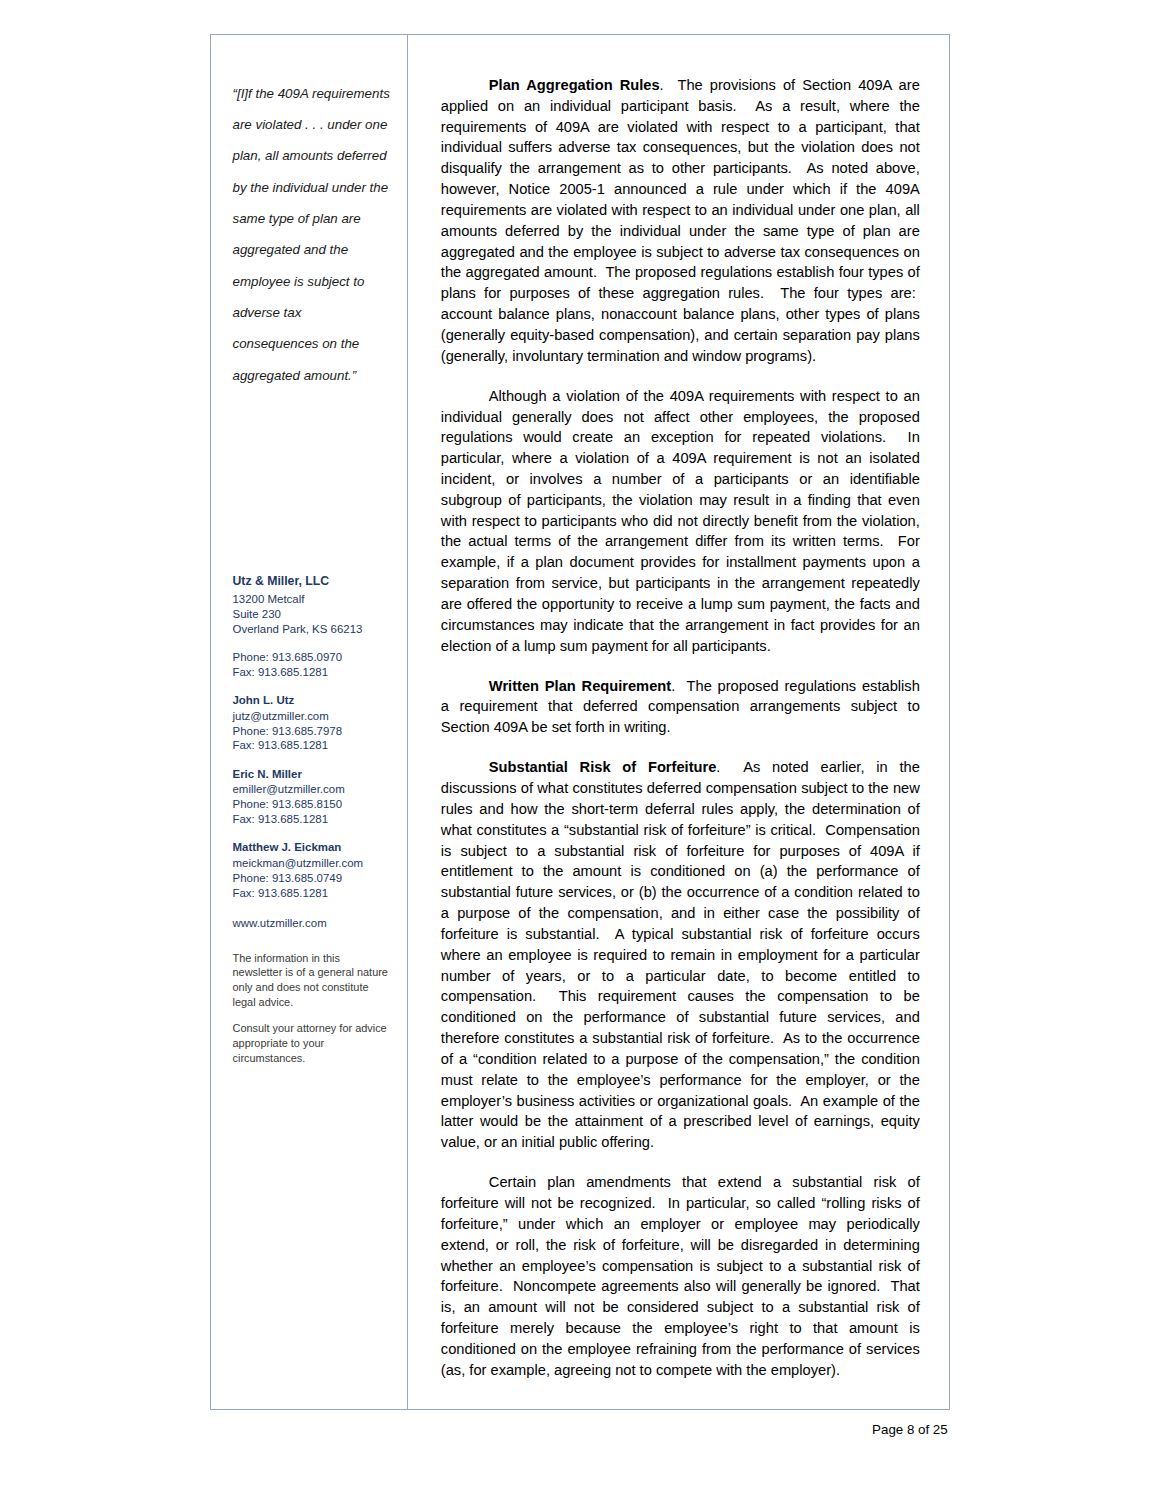“[I]f the 409A requirements are violated . . . under one plan, all amounts deferred by the individual under the same type of plan are aggregated and the employee is subject to adverse tax consequences on the aggregated amount.”
Utz & Miller, LLC
13200 Metcalf
Suite 230
Overland Park, KS 66213
Phone: 913.685.0970
Fax: 913.685.1281
John L. Utz
jutz@utzmiller.com
Phone: 913.685.7978
Fax: 913.685.1281
Eric N. Miller
emiller@utzmiller.com
Phone: 913.685.8150
Fax: 913.685.1281
Matthew J. Eickman
meickman@utzmiller.com
Phone: 913.685.0749
Fax: 913.685.1281
www.utzmiller.com
The information in this newsletter is of a general nature only and does not constitute legal advice.
Consult your attorney for advice appropriate to your circumstances.
Plan Aggregation Rules. The provisions of Section 409A are applied on an individual participant basis. As a result, where the requirements of 409A are violated with respect to a participant, that individual suffers adverse tax consequences, but the violation does not disqualify the arrangement as to other participants. As noted above, however, Notice 2005-1 announced a rule under which if the 409A requirements are violated with respect to an individual under one plan, all amounts deferred by the individual under the same type of plan are aggregated and the employee is subject to adverse tax consequences on the aggregated amount. The proposed regulations establish four types of plans for purposes of these aggregation rules. The four types are: account balance plans, nonaccount balance plans, other types of plans (generally equity-based compensation), and certain separation pay plans (generally, involuntary termination and window programs).
Although a violation of the 409A requirements with respect to an individual generally does not affect other employees, the proposed regulations would create an exception for repeated violations. In particular, where a violation of a 409A requirement is not an isolated incident, or involves a number of a participants or an identifiable subgroup of participants, the violation may result in a finding that even with respect to participants who did not directly benefit from the violation, the actual terms of the arrangement differ from its written terms. For example, if a plan document provides for installment payments upon a separation from service, but participants in the arrangement repeatedly are offered the opportunity to receive a lump sum payment, the facts and circumstances may indicate that the arrangement in fact provides for an election of a lump sum payment for all participants.
Written Plan Requirement. The proposed regulations establish a requirement that deferred compensation arrangements subject to Section 409A be set forth in writing.
Substantial Risk of Forfeiture. As noted earlier, in the discussions of what constitutes deferred compensation subject to the new rules and how the short-term deferral rules apply, the determination of what constitutes a “substantial risk of forfeiture” is critical. Compensation is subject to a substantial risk of forfeiture for purposes of 409A if entitlement to the amount is conditioned on (a) the performance of substantial future services, or (b) the occurrence of a condition related to a purpose of the compensation, and in either case the possibility of forfeiture is substantial. A typical substantial risk of forfeiture occurs where an employee is required to remain in employment for a particular number of years, or to a particular date, to become entitled to compensation. This requirement causes the compensation to be conditioned on the performance of substantial future services, and therefore constitutes a substantial risk of forfeiture. As to the occurrence of a “condition related to a purpose of the compensation,” the condition must relate to the employee’s performance for the employer, or the employer’s business activities or organizational goals. An example of the latter would be the attainment of a prescribed level of earnings, equity value, or an initial public offering.
Certain plan amendments that extend a substantial risk of forfeiture will not be recognized. In particular, so called “rolling risks of forfeiture,” under which an employer or employee may periodically extend, or roll, the risk of forfeiture, will be disregarded in determining whether an employee’s compensation is subject to a substantial risk of forfeiture. Noncompete agreements also will generally be ignored. That is, an amount will not be considered subject to a substantial risk of forfeiture merely because the employee’s right to that amount is conditioned on the employee refraining from the performance of services (as, for example, agreeing not to compete with the employer).
Page 8 of 25